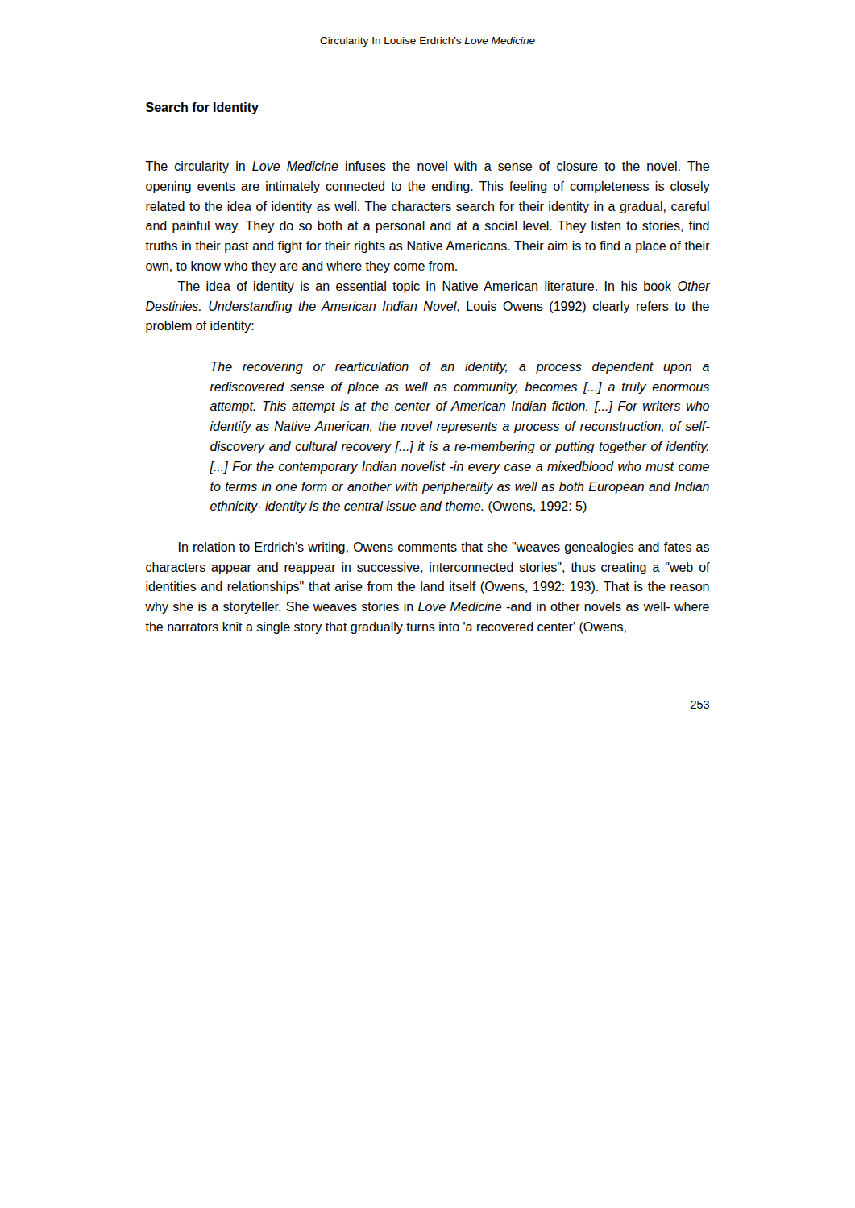Circularity In Louise Erdrich's Love Medicine
Search for Identity
The circularity in Love Medicine infuses the novel with a sense of closure to the novel. The opening events are intimately connected to the ending. This feeling of completeness is closely related to the idea of identity as well. The characters search for their identity in a gradual, careful and painful way. They do so both at a personal and at a social level. They listen to stories, find truths in their past and fight for their rights as Native Americans. Their aim is to find a place of their own, to know who they are and where they come from.
The idea of identity is an essential topic in Native American literature. In his book Other Destinies. Understanding the American Indian Novel, Louis Owens (1992) clearly refers to the problem of identity:
The recovering or rearticulation of an identity, a process dependent upon a rediscovered sense of place as well as community, becomes [...] a truly enormous attempt. This attempt is at the center of American Indian fiction. [...] For writers who identify as Native American, the novel represents a process of reconstruction, of self-discovery and cultural recovery [...] it is a re-membering or putting together of identity. [...] For the contemporary Indian novelist -in every case a mixedblood who must come to terms in one form or another with peripherality as well as both European and Indian ethnicity- identity is the central issue and theme. (Owens, 1992: 5)
In relation to Erdrich's writing, Owens comments that she "weaves genealogies and fates as characters appear and reappear in successive, interconnected stories", thus creating a "web of identities and relationships" that arise from the land itself (Owens, 1992: 193). That is the reason why she is a storyteller. She weaves stories in Love Medicine -and in other novels as well- where the narrators knit a single story that gradually turns into 'a recovered center' (Owens,
253